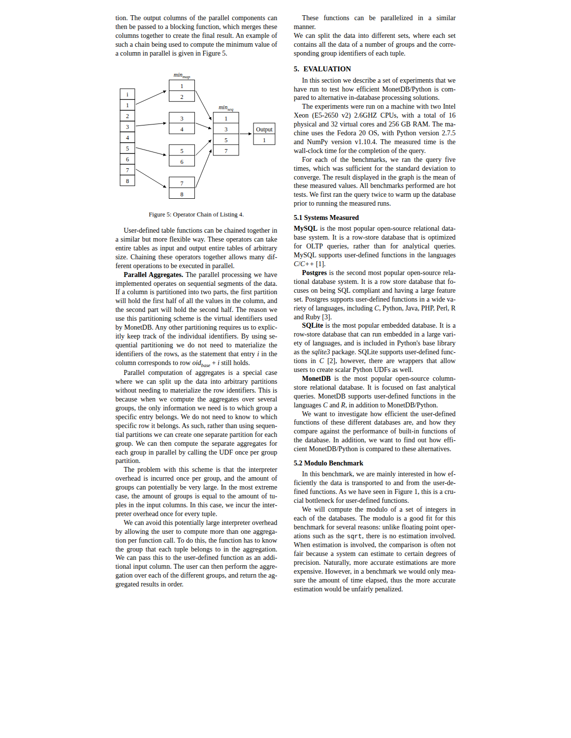tion. The output columns of the parallel components can then be passed to a blocking function, which merges these columns together to create the final result. An example of such a chain being used to compute the minimum value of a column in parallel is given in Figure 5.
i 1 2 3 4 5 6 7 8 minmap 1 2 3 4 5 6 7 8 minseq 1 3 5 7 Output 1
Figure 5: Operator Chain of Listing 4.
User-defined table functions can be chained together in a similar but more flexible way. These operators can take entire tables as input and output entire tables of arbitrary size. Chaining these operators together allows many different operations to be executed in parallel.
Parallel Aggregates. The parallel processing we have implemented operates on sequential segments of the data. If a column is partitioned into two parts, the first partition will hold the first half of all the values in the column, and the second part will hold the second half. The reason we use this partitioning scheme is the virtual identifiers used by MonetDB. Any other partitioning requires us to explicitly keep track of the individual identifiers. By using sequential partitioning we do not need to materialize the identifiers of the rows, as the statement that entry i in the column corresponds to row oidbase + i still holds.
Parallel computation of aggregates is a special case where we can split up the data into arbitrary partitions without needing to materialize the row identifiers. This is because when we compute the aggregates over several groups, the only information we need is to which group a specific entry belongs. We do not need to know to which specific row it belongs. As such, rather than using sequential partitions we can create one separate partition for each group. We can then compute the separate aggregates for each group in parallel by calling the UDF once per group partition.
The problem with this scheme is that the interpreter overhead is incurred once per group, and the amount of groups can potentially be very large. In the most extreme case, the amount of groups is equal to the amount of tuples in the input columns. In this case, we incur the interpreter overhead once for every tuple.
We can avoid this potentially large interpreter overhead by allowing the user to compute more than one aggregation per function call. To do this, the function has to know the group that each tuple belongs to in the aggregation. We can pass this to the user-defined function as an additional input column. The user can then perform the aggregation over each of the different groups, and return the aggregated results in order.
These functions can be parallelized in a similar manner.
We can split the data into different sets, where each set contains all the data of a number of groups and the corresponding group identifiers of each tuple.
5. EVALUATION
In this section we describe a set of experiments that we have run to test how efficient MonetDB/Python is compared to alternative in-database processing solutions.
The experiments were run on a machine with two Intel Xeon (E5-2650 v2) 2.6GHZ CPUs, with a total of 16 physical and 32 virtual cores and 256 GB RAM. The machine uses the Fedora 20 OS, with Python version 2.7.5 and NumPy version v1.10.4. The measured time is the wall-clock time for the completion of the query.
For each of the benchmarks, we ran the query five times, which was sufficient for the standard deviation to converge. The result displayed in the graph is the mean of these measured values. All benchmarks performed are hot tests. We first ran the query twice to warm up the database prior to running the measured runs.
5.1 Systems Measured
MySQL is the most popular open-source relational database system. It is a row-store database that is optimized for OLTP queries, rather than for analytical queries. MySQL supports user-defined functions in the languages C/C++ [1].
Postgres is the second most popular open-source relational database system. It is a row store database that focuses on being SQL compliant and having a large feature set. Postgres supports user-defined functions in a wide variety of languages, including C, Python, Java, PHP, Perl, R and Ruby [3].
SQLite is the most popular embedded database. It is a row-store database that can run embedded in a large variety of languages, and is included in Python's base library as the sqlite3 package. SQLite supports user-defined functions in C [2], however, there are wrappers that allow users to create scalar Python UDFs as well.
MonetDB is the most popular open-source column-store relational database. It is focused on fast analytical queries. MonetDB supports user-defined functions in the languages C and R, in addition to MonetDB/Python.
We want to investigate how efficient the user-defined functions of these different databases are, and how they compare against the performance of built-in functions of the database. In addition, we want to find out how efficient MonetDB/Python is compared to these alternatives.
5.2 Modulo Benchmark
In this benchmark, we are mainly interested in how efficiently the data is transported to and from the user-defined functions. As we have seen in Figure 1, this is a crucial bottleneck for user-defined functions.
We will compute the modulo of a set of integers in each of the databases. The modulo is a good fit for this benchmark for several reasons: unlike floating point operations such as the sqrt, there is no estimation involved. When estimation is involved, the comparison is often not fair because a system can estimate to certain degrees of precision. Naturally, more accurate estimations are more expensive. However, in a benchmark we would only measure the amount of time elapsed, thus the more accurate estimation would be unfairly penalized.